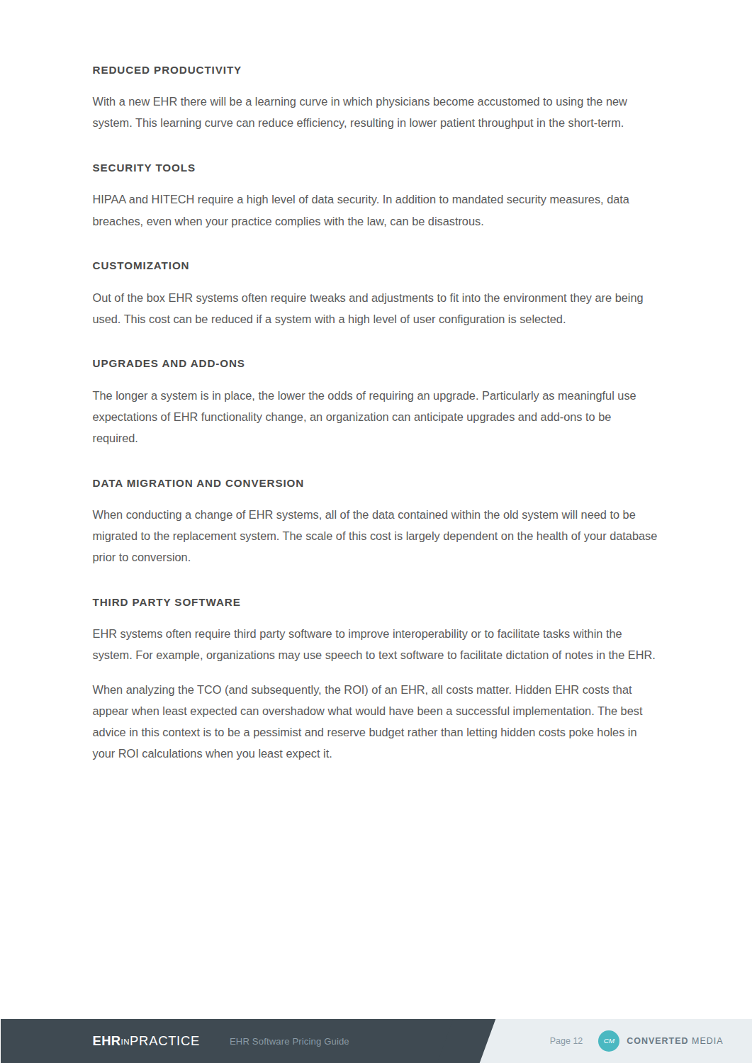Reduced Productivity
With a new EHR there will be a learning curve in which physicians become accustomed to using the new system. This learning curve can reduce efficiency, resulting in lower patient throughput in the short-term.
Security Tools
HIPAA and HITECH require a high level of data security. In addition to mandated security measures, data breaches, even when your practice complies with the law, can be disastrous.
Customization
Out of the box EHR systems often require tweaks and adjustments to fit into the environment they are being used. This cost can be reduced if a system with a high level of user configuration is selected.
Upgrades and Add-ons
The longer a system is in place, the lower the odds of requiring an upgrade. Particularly as meaningful use expectations of EHR functionality change, an organization can anticipate upgrades and add-ons to be required.
Data Migration and Conversion
When conducting a change of EHR systems, all of the data contained within the old system will need to be migrated to the replacement system. The scale of this cost is largely dependent on the health of your database prior to conversion.
Third Party Software
EHR systems often require third party software to improve interoperability or to facilitate tasks within the system. For example, organizations may use speech to text software to facilitate dictation of notes in the EHR.
When analyzing the TCO (and subsequently, the ROI) of an EHR, all costs matter. Hidden EHR costs that appear when least expected can overshadow what would have been a successful implementation. The best advice in this context is to be a pessimist and reserve budget rather than letting hidden costs poke holes in your ROI calculations when you least expect it.
EHRIN PRACTICE EHR Software Pricing Guide
Page 12 CM CONVERTED MEDIA